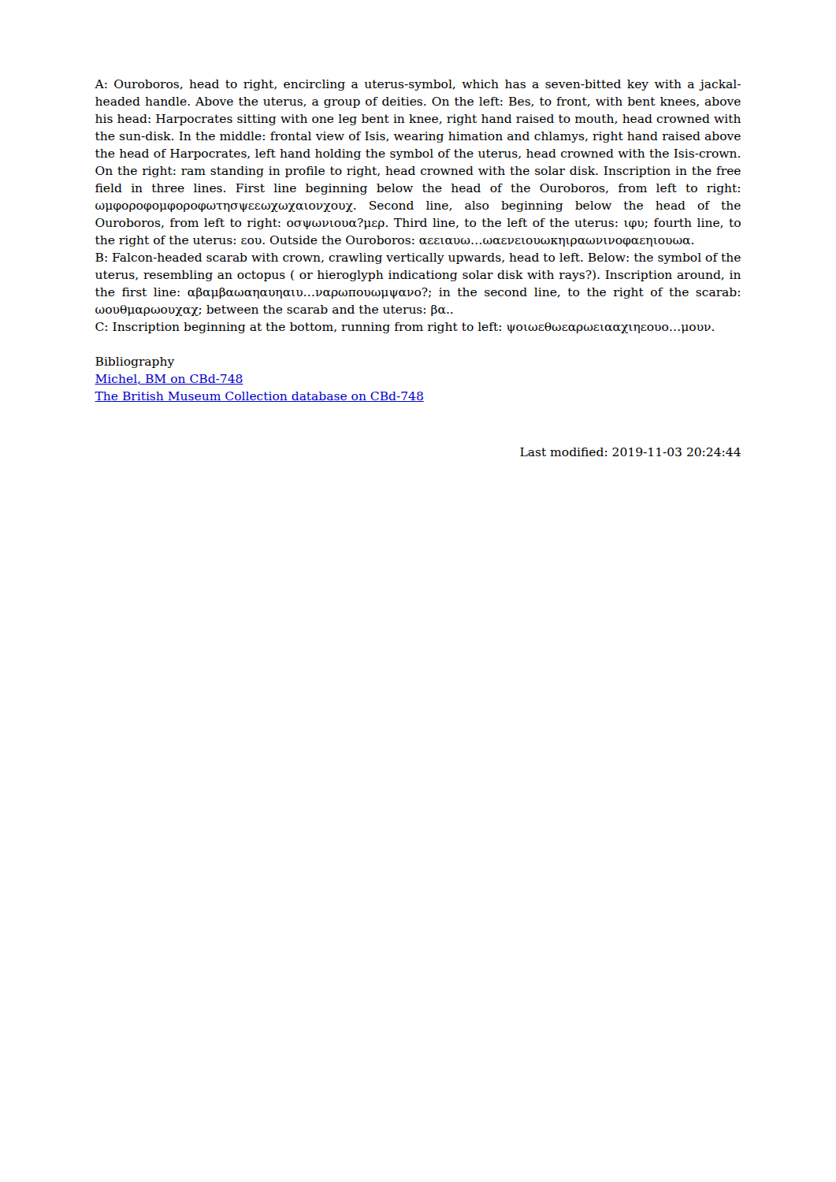A: Ouroboros, head to right, encircling a uterus-symbol, which has a seven-bitted key with a jackal-headed handle. Above the uterus, a group of deities. On the left: Bes, to front, with bent knees, above his head: Harpocrates sitting with one leg bent in knee, right hand raised to mouth, head crowned with the sun-disk. In the middle: frontal view of Isis, wearing himation and chlamys, right hand raised above the head of Harpocrates, left hand holding the symbol of the uterus, head crowned with the Isis-crown. On the right: ram standing in profile to right, head crowned with the solar disk. Inscription in the free field in three lines. First line beginning below the head of the Ouroboros, from left to right: ωμφοροφομφοροφωτησψεεωχωχαιονχουχ. Second line, also beginning below the head of the Ouroboros, from left to right: οσψωνιουα?μερ. Third line, to the left of the uterus: ιφυ; fourth line, to the right of the uterus: εου. Outside the Ouroboros: αεειαυω…ωαενειουωκηιραωνινοφαεηιουωα.
B: Falcon-headed scarab with crown, crawling vertically upwards, head to left. Below: the symbol of the uterus, resembling an octopus ( or hieroglyph indicationg solar disk with rays?). Inscription around, in the first line: αβαμβαωαηαυηαιυ…ναρωπουωμψανο?; in the second line, to the right of the scarab: ωουθμαρωουχαχ; between the scarab and the uterus: βα..
C: Inscription beginning at the bottom, running from right to left: ψοιωεθωεαρωειααχιηεουο…μουν.
Bibliography
Michel, BM on CBd-748
The British Museum Collection database on CBd-748
Last modified: 2019-11-03 20:24:44